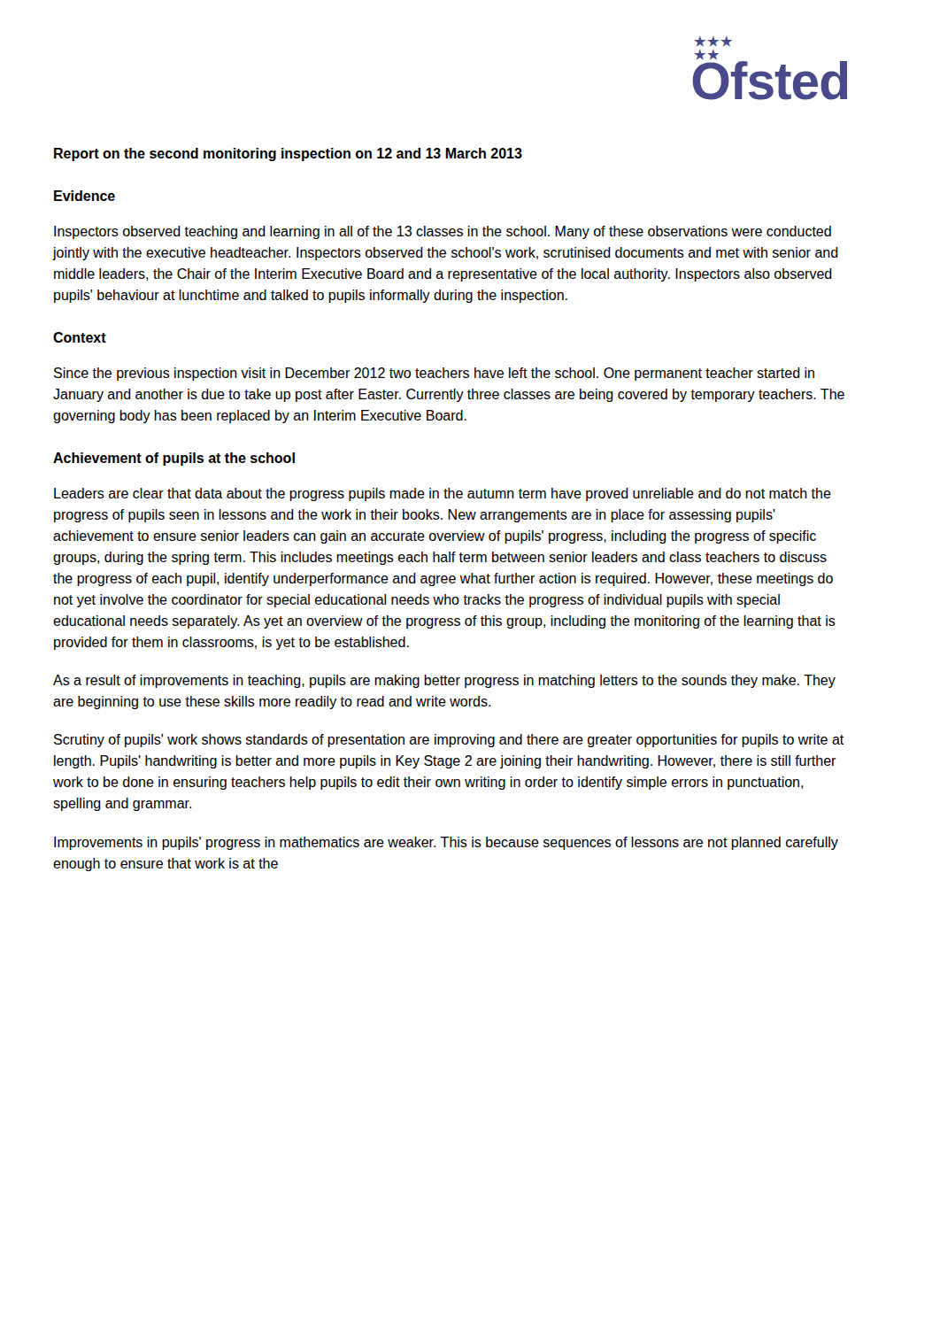★★★
★★Ofsted
Report on the second monitoring inspection on 12 and 13 March 2013
Evidence
Inspectors observed teaching and learning in all of the 13 classes in the school. Many of these observations were conducted jointly with the executive headteacher. Inspectors observed the school's work, scrutinised documents and met with senior and middle leaders, the Chair of the Interim Executive Board and a representative of the local authority. Inspectors also observed pupils' behaviour at lunchtime and talked to pupils informally during the inspection.
Context
Since the previous inspection visit in December 2012 two teachers have left the school. One permanent teacher started in January and another is due to take up post after Easter. Currently three classes are being covered by temporary teachers. The governing body has been replaced by an Interim Executive Board.
Achievement of pupils at the school
Leaders are clear that data about the progress pupils made in the autumn term have proved unreliable and do not match the progress of pupils seen in lessons and the work in their books. New arrangements are in place for assessing pupils' achievement to ensure senior leaders can gain an accurate overview of pupils' progress, including the progress of specific groups, during the spring term. This includes meetings each half term between senior leaders and class teachers to discuss the progress of each pupil, identify underperformance and agree what further action is required. However, these meetings do not yet involve the coordinator for special educational needs who tracks the progress of individual pupils with special educational needs separately. As yet an overview of the progress of this group, including the monitoring of the learning that is provided for them in classrooms, is yet to be established.
As a result of improvements in teaching, pupils are making better progress in matching letters to the sounds they make. They are beginning to use these skills more readily to read and write words.
Scrutiny of pupils' work shows standards of presentation are improving and there are greater opportunities for pupils to write at length. Pupils' handwriting is better and more pupils in Key Stage 2 are joining their handwriting. However, there is still further work to be done in ensuring teachers help pupils to edit their own writing in order to identify simple errors in punctuation, spelling and grammar.
Improvements in pupils' progress in mathematics are weaker. This is because sequences of lessons are not planned carefully enough to ensure that work is at the